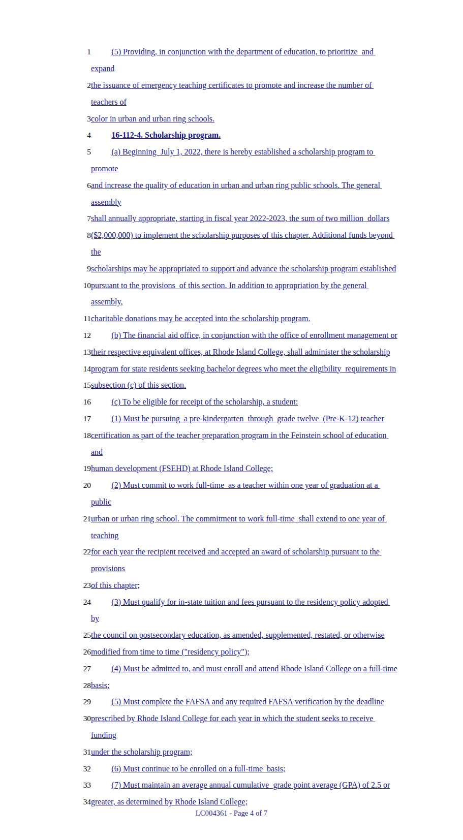| 1 | (5) Providing, in conjunction with the department of education, to prioritize and expand |
| 2 | the issuance of emergency teaching certificates to promote and increase the number of teachers of |
| 3 | color in urban and urban ring schools. |
| 4 | 16-112-4. Scholarship program. |
| 5 | (a) Beginning July 1, 2022, there is hereby established a scholarship program to promote |
| 6 | and increase the quality of education in urban and urban ring public schools. The general assembly |
| 7 | shall annually appropriate, starting in fiscal year 2022-2023, the sum of two million dollars |
| 8 | ($2,000,000) to implement the scholarship purposes of this chapter. Additional funds beyond the |
| 9 | scholarships may be appropriated to support and advance the scholarship program established |
| 10 | pursuant to the provisions of this section. In addition to appropriation by the general assembly, |
| 11 | charitable donations may be accepted into the scholarship program. |
| 12 | (b) The financial aid office, in conjunction with the office of enrollment management or |
| 13 | their respective equivalent offices, at Rhode Island College, shall administer the scholarship |
| 14 | program for state residents seeking bachelor degrees who meet the eligibility requirements in |
| 15 | subsection (c) of this section. |
| 16 | (c) To be eligible for receipt of the scholarship, a student: |
| 17 | (1) Must be pursuing a pre-kindergarten through grade twelve (Pre-K-12) teacher |
| 18 | certification as part of the teacher preparation program in the Feinstein school of education and |
| 19 | human development (FSEHD) at Rhode Island College; |
| 20 | (2) Must commit to work full-time as a teacher within one year of graduation at a public |
| 21 | urban or urban ring school. The commitment to work full-time shall extend to one year of teaching |
| 22 | for each year the recipient received and accepted an award of scholarship pursuant to the provisions |
| 23 | of this chapter; |
| 24 | (3) Must qualify for in-state tuition and fees pursuant to the residency policy adopted by |
| 25 | the council on postsecondary education, as amended, supplemented, restated, or otherwise |
| 26 | modified from time to time ("residency policy"); |
| 27 | (4) Must be admitted to, and must enroll and attend Rhode Island College on a full-time |
| 28 | basis; |
| 29 | (5) Must complete the FAFSA and any required FAFSA verification by the deadline |
| 30 | prescribed by Rhode Island College for each year in which the student seeks to receive funding |
| 31 | under the scholarship program; |
| 32 | (6) Must continue to be enrolled on a full-time basis; |
| 33 | (7) Must maintain an average annual cumulative grade point average (GPA) of 2.5 or |
| 34 | greater, as determined by Rhode Island College; |
LC004361 - Page 4 of 7